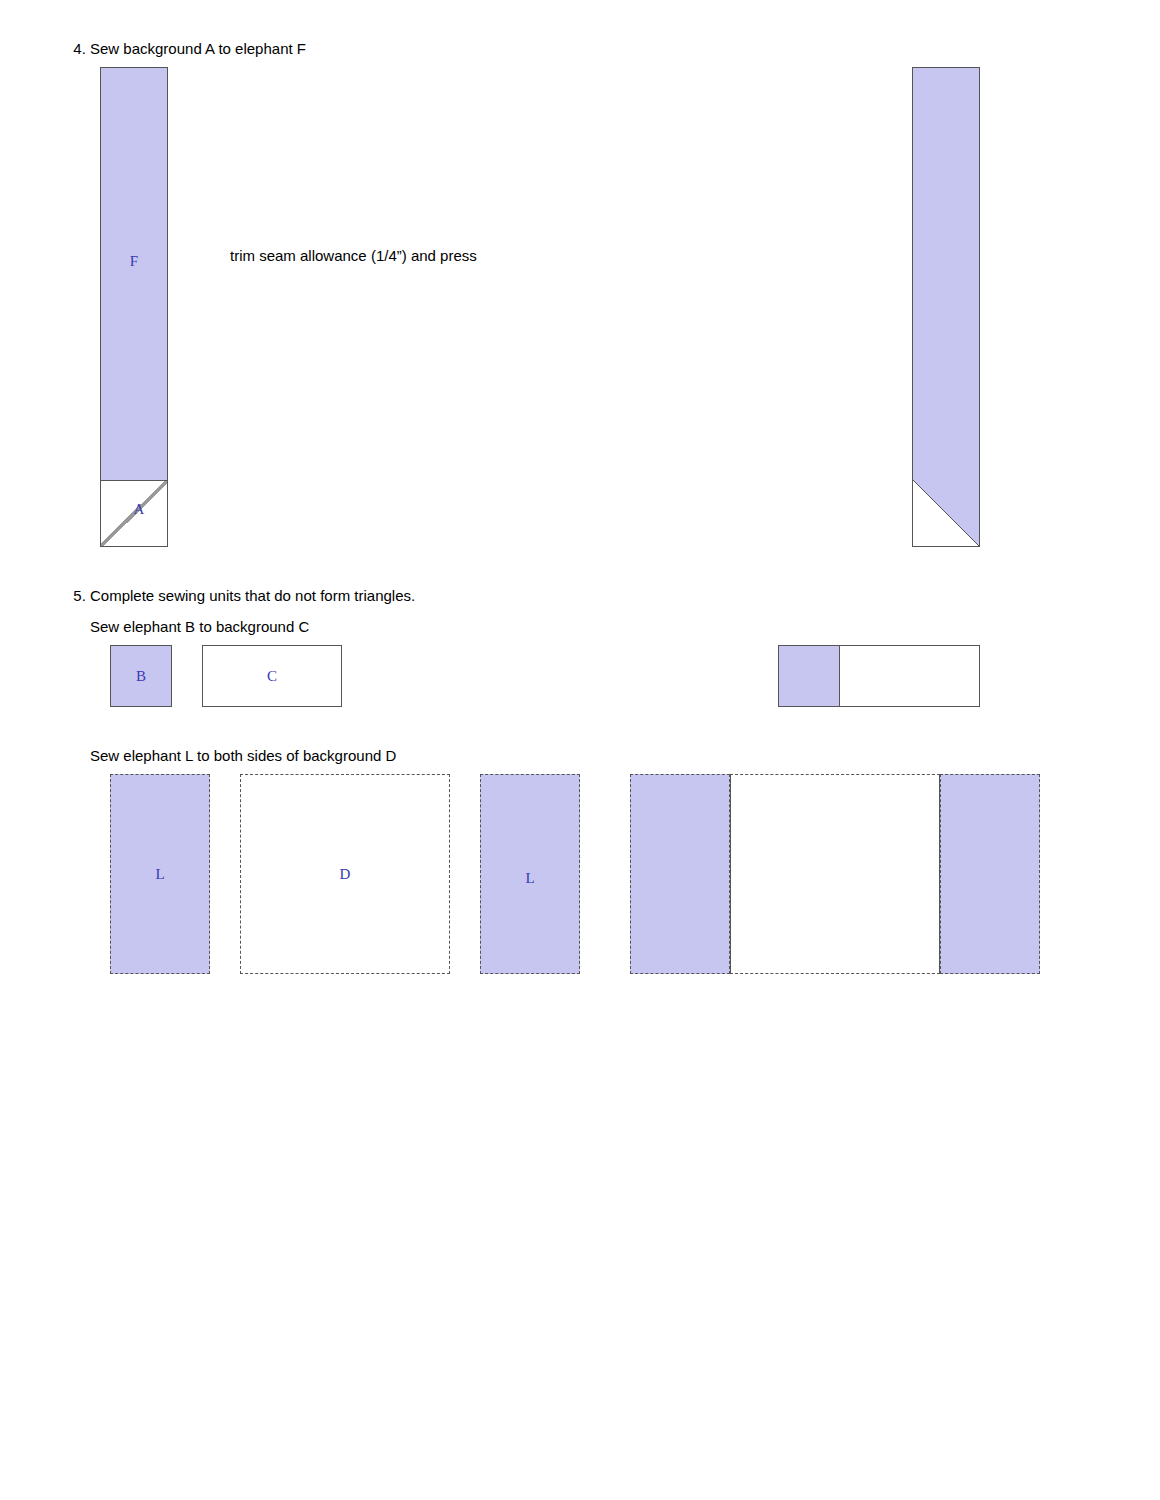Sew background A to elephant F
F
A
trim seam allowance (1/4”) and press
Complete sewing units that do not form triangles.
Sew elephant B to background C
B
C
Sew elephant L to both sides of background D
L
D
L